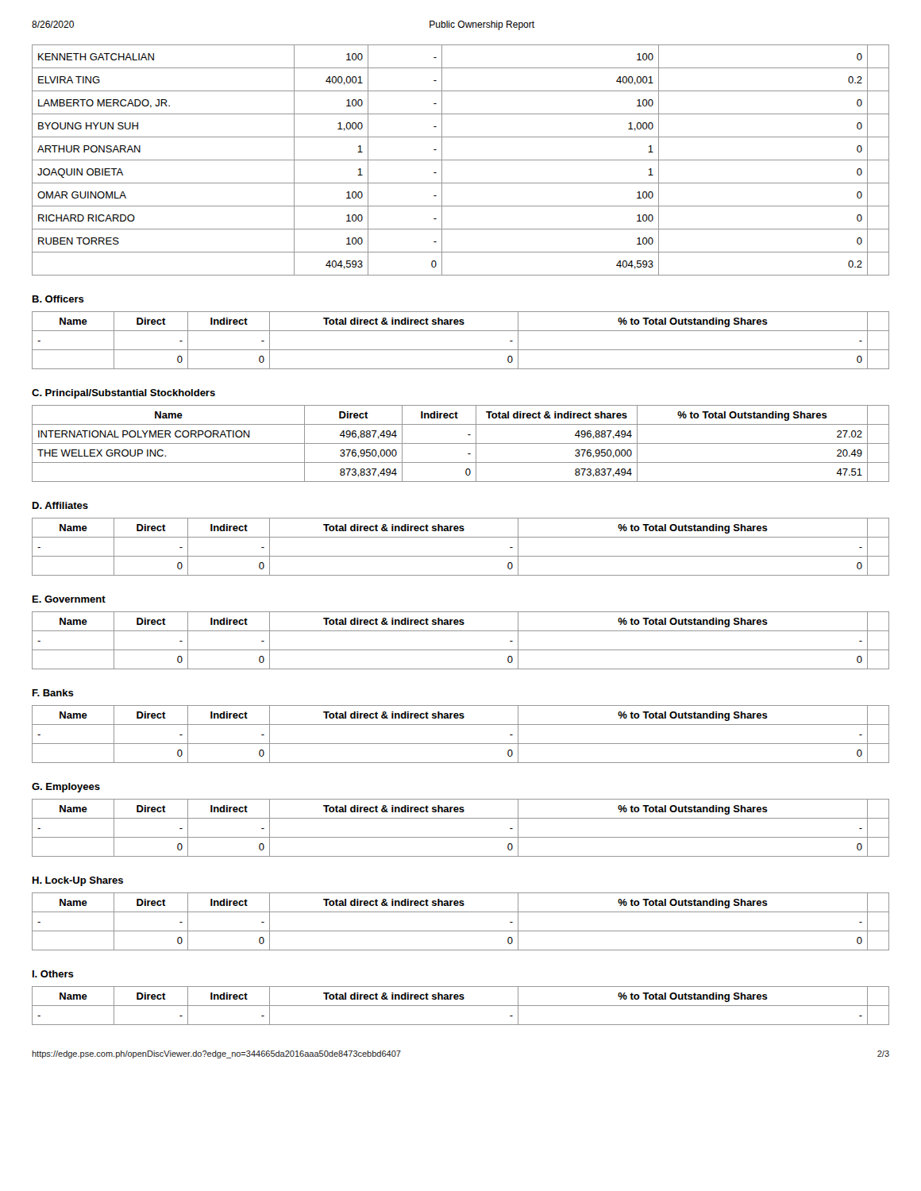8/26/2020
Public Ownership Report
| KENNETH GATCHALIAN | 100 | - | 100 | 0 | |
| ELVIRA TING | 400,001 | - | 400,001 | 0.2 | |
| LAMBERTO MERCADO, JR. | 100 | - | 100 | 0 | |
| BYOUNG HYUN SUH | 1,000 | - | 1,000 | 0 | |
| ARTHUR PONSARAN | 1 | - | 1 | 0 | |
| JOAQUIN OBIETA | 1 | - | 1 | 0 | |
| OMAR GUINOMLA | 100 | - | 100 | 0 | |
| RICHARD RICARDO | 100 | - | 100 | 0 | |
| RUBEN TORRES | 100 | - | 100 | 0 | |
| | 404,593 | 0 | 404,593 | 0.2 | |
B. Officers
| Name | Direct | Indirect | Total direct & indirect shares | % to Total Outstanding Shares | |
| --- | --- | --- | --- | --- | --- |
| - | - | - | - | - | |
| | 0 | 0 | 0 | 0 | |
C. Principal/Substantial Stockholders
| Name | Direct | Indirect | Total direct & indirect shares | % to Total Outstanding Shares | |
| --- | --- | --- | --- | --- | --- |
| INTERNATIONAL POLYMER CORPORATION | 496,887,494 | - | 496,887,494 | 27.02 | |
| THE WELLEX GROUP INC. | 376,950,000 | - | 376,950,000 | 20.49 | |
| | 873,837,494 | 0 | 873,837,494 | 47.51 | |
D. Affiliates
| Name | Direct | Indirect | Total direct & indirect shares | % to Total Outstanding Shares | |
| --- | --- | --- | --- | --- | --- |
| - | - | - | - | - | |
| | 0 | 0 | 0 | 0 | |
E. Government
| Name | Direct | Indirect | Total direct & indirect shares | % to Total Outstanding Shares | |
| --- | --- | --- | --- | --- | --- |
| - | - | - | - | - | |
| | 0 | 0 | 0 | 0 | |
F. Banks
| Name | Direct | Indirect | Total direct & indirect shares | % to Total Outstanding Shares | |
| --- | --- | --- | --- | --- | --- |
| - | - | - | - | - | |
| | 0 | 0 | 0 | 0 | |
G. Employees
| Name | Direct | Indirect | Total direct & indirect shares | % to Total Outstanding Shares | |
| --- | --- | --- | --- | --- | --- |
| - | - | - | - | - | |
| | 0 | 0 | 0 | 0 | |
H. Lock-Up Shares
| Name | Direct | Indirect | Total direct & indirect shares | % to Total Outstanding Shares | |
| --- | --- | --- | --- | --- | --- |
| - | - | - | - | - | |
| | 0 | 0 | 0 | 0 | |
I. Others
| Name | Direct | Indirect | Total direct & indirect shares | % to Total Outstanding Shares | |
| --- | --- | --- | --- | --- | --- |
| - | - | - | - | - | |
https://edge.pse.com.ph/openDiscViewer.do?edge_no=344665da2016aaa50de8473cebbd6407
2/3